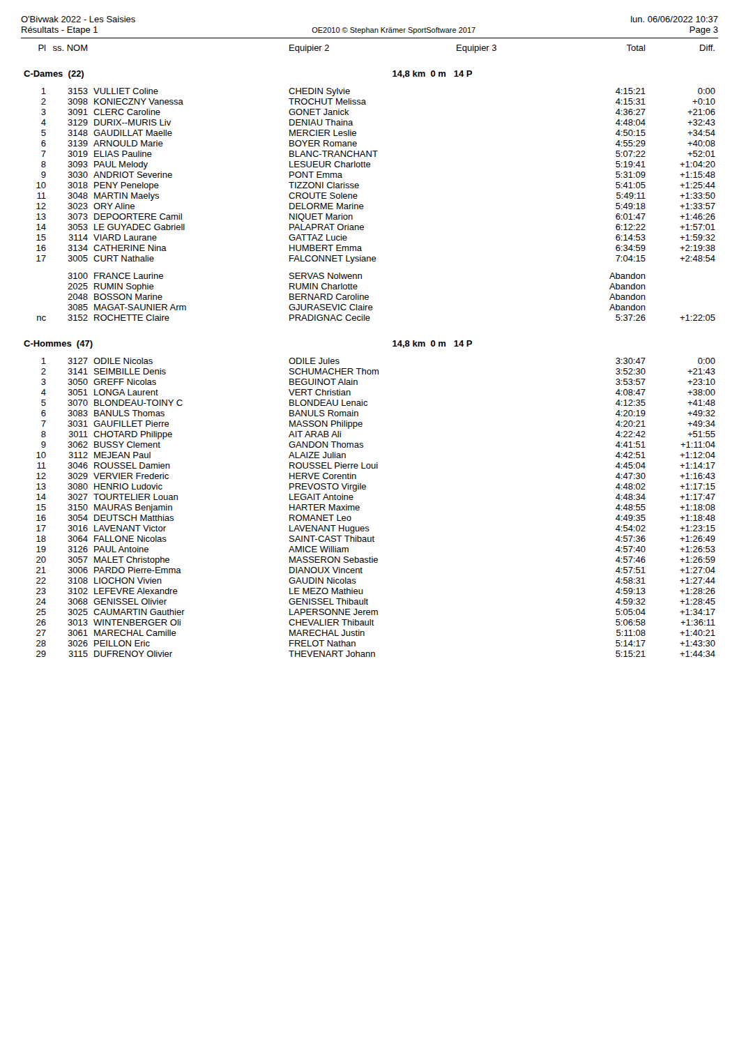O'Bivwak 2022 - Les Saisies lun. 06/06/2022 10:37
Résultats - Etape 1 OE2010 © Stephan Krämer SportSoftware 2017 Page 3
| Pl | ss. NOM | | Equipier 2 | Equipier 3 | Total | Diff. |
| --- | --- | --- | --- | --- | --- | --- |
| C-Dames (22) | 14,8 km 0 m 14 P | |
| 1 | 3153 | VULLIET Coline | CHEDIN Sylvie | | 4:15:21 | 0:00 |
| 2 | 3098 | KONIECZNY Vanessa | TROCHUT Melissa | | 4:15:31 | +0:10 |
| 3 | 3091 | CLERC Caroline | GONET Janick | | 4:36:27 | +21:06 |
| 4 | 3129 | DURIX--MURIS Liv | DENIAU Thaina | | 4:48:04 | +32:43 |
| 5 | 3148 | GAUDILLAT Maelle | MERCIER Leslie | | 4:50:15 | +34:54 |
| 6 | 3139 | ARNOULD Marie | BOYER Romane | | 4:55:29 | +40:08 |
| 7 | 3019 | ELIAS Pauline | BLANC-TRANCHANT | | 5:07:22 | +52:01 |
| 8 | 3093 | PAUL Melody | LESUEUR Charlotte | | 5:19:41 | +1:04:20 |
| 9 | 3030 | ANDRIOT Severine | PONT Emma | | 5:31:09 | +1:15:48 |
| 10 | 3018 | PENY Penelope | TIZZONI Clarisse | | 5:41:05 | +1:25:44 |
| 11 | 3048 | MARTIN Maelys | CROUTE Solene | | 5:49:11 | +1:33:50 |
| 12 | 3023 | ORY Aline | DELORME Marine | | 5:49:18 | +1:33:57 |
| 13 | 3073 | DEPOORTERE Camil | NIQUET Marion | | 6:01:47 | +1:46:26 |
| 14 | 3053 | LE GUYADEC Gabriell | PALAPRAT Oriane | | 6:12:22 | +1:57:01 |
| 15 | 3114 | VIARD Laurane | GATTAZ Lucie | | 6:14:53 | +1:59:32 |
| 16 | 3134 | CATHERINE Nina | HUMBERT Emma | | 6:34:59 | +2:19:38 |
| 17 | 3005 | CURT Nathalie | FALCONNET Lysiane | | 7:04:15 | +2:48:54 |
| | 3100 | FRANCE Laurine | SERVAS Nolwenn | | Abandon | |
| | 2025 | RUMIN Sophie | RUMIN Charlotte | | Abandon | |
| | 2048 | BOSSON Marine | BERNARD Caroline | | Abandon | |
| | 3085 | MAGAT-SAUNIER Arm | GJURASEVIC Claire | | Abandon | |
| nc | 3152 | ROCHETTE Claire | PRADIGNAC Cecile | | 5:37:26 | +1:22:05 |
| C-Hommes (47) | 14,8 km 0 m 14 P | |
| 1 | 3127 | ODILE Nicolas | ODILE Jules | | 3:30:47 | 0:00 |
| 2 | 3141 | SEIMBILLE Denis | SCHUMACHER Thom | | 3:52:30 | +21:43 |
| 3 | 3050 | GREFF Nicolas | BEGUINOT Alain | | 3:53:57 | +23:10 |
| 4 | 3051 | LONGA Laurent | VERT Christian | | 4:08:47 | +38:00 |
| 5 | 3070 | BLONDEAU-TOINY C | BLONDEAU Lenaic | | 4:12:35 | +41:48 |
| 6 | 3083 | BANULS Thomas | BANULS Romain | | 4:20:19 | +49:32 |
| 7 | 3031 | GAUFILLET Pierre | MASSON Philippe | | 4:20:21 | +49:34 |
| 8 | 3011 | CHOTARD Philippe | AIT ARAB Ali | | 4:22:42 | +51:55 |
| 9 | 3062 | BUSSY Clement | GANDON Thomas | | 4:41:51 | +1:11:04 |
| 10 | 3112 | MEJEAN Paul | ALAIZE Julian | | 4:42:51 | +1:12:04 |
| 11 | 3046 | ROUSSEL Damien | ROUSSEL Pierre Loui | | 4:45:04 | +1:14:17 |
| 12 | 3029 | VERVIER Frederic | HERVE Corentin | | 4:47:30 | +1:16:43 |
| 13 | 3080 | HENRIO Ludovic | PREVOSTO Virgile | | 4:48:02 | +1:17:15 |
| 14 | 3027 | TOURTELIER Louan | LEGAIT Antoine | | 4:48:34 | +1:17:47 |
| 15 | 3150 | MAURAS Benjamin | HARTER Maxime | | 4:48:55 | +1:18:08 |
| 16 | 3054 | DEUTSCH Matthias | ROMANET Leo | | 4:49:35 | +1:18:48 |
| 17 | 3016 | LAVENANT Victor | LAVENANT Hugues | | 4:54:02 | +1:23:15 |
| 18 | 3064 | FALLONE Nicolas | SAINT-CAST Thibaut | | 4:57:36 | +1:26:49 |
| 19 | 3126 | PAUL Antoine | AMICE William | | 4:57:40 | +1:26:53 |
| 20 | 3057 | MALET Christophe | MASSERON Sebastie | | 4:57:46 | +1:26:59 |
| 21 | 3006 | PARDO Pierre-Emma | DIANOUX Vincent | | 4:57:51 | +1:27:04 |
| 22 | 3108 | LIOCHON Vivien | GAUDIN Nicolas | | 4:58:31 | +1:27:44 |
| 23 | 3102 | LEFEVRE Alexandre | LE MEZO Mathieu | | 4:59:13 | +1:28:26 |
| 24 | 3068 | GENISSEL Olivier | GENISSEL Thibault | | 4:59:32 | +1:28:45 |
| 25 | 3025 | CAUMARTIN Gauthier | LAPERSONNE Jerem | | 5:05:04 | +1:34:17 |
| 26 | 3013 | WINTENBERGER Oli | CHEVALIER Thibault | | 5:06:58 | +1:36:11 |
| 27 | 3061 | MARECHAL Camille | MARECHAL Justin | | 5:11:08 | +1:40:21 |
| 28 | 3026 | PEILLON Eric | FRELOT Nathan | | 5:14:17 | +1:43:30 |
| 29 | 3115 | DUFRENOY Olivier | THEVENART Johann | | 5:15:21 | +1:44:34 |